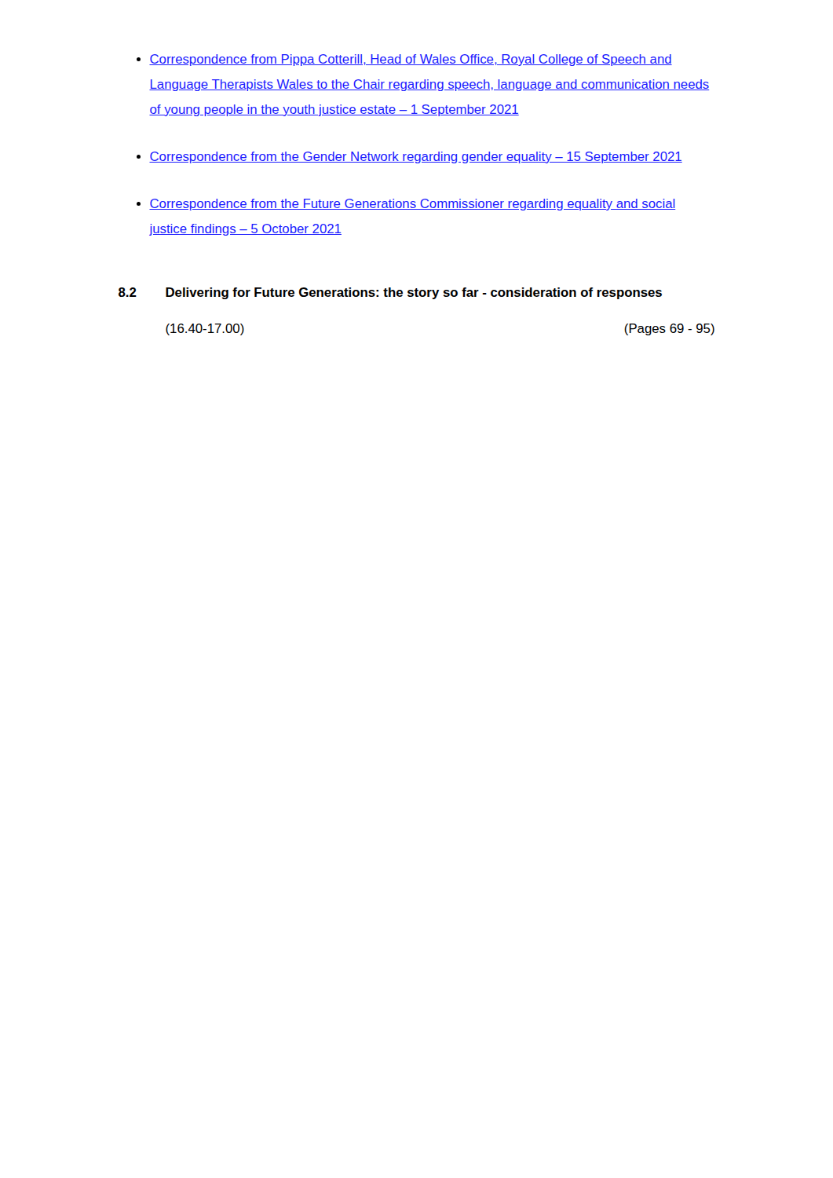Correspondence from Pippa Cotterill, Head of Wales Office, Royal College of Speech and Language Therapists Wales to the Chair regarding speech, language and communication needs of young people in the youth justice estate – 1 September 2021
Correspondence from the Gender Network regarding gender equality – 15 September 2021
Correspondence from the Future Generations Commissioner regarding equality and social justice findings – 5 October 2021
8.2
Delivering for Future Generations: the story so far - consideration of responses
(16.40-17.00)
(Pages 69 - 95)